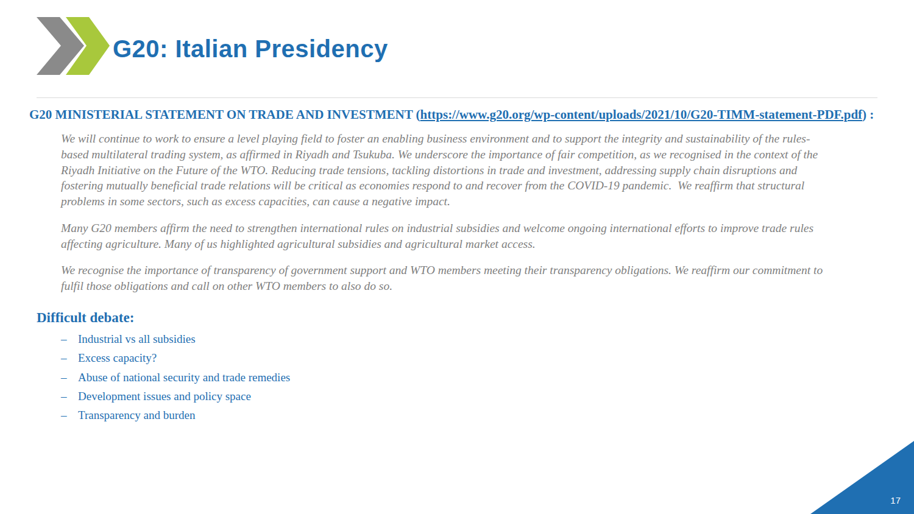G20: Italian Presidency
G20 MINISTERIAL STATEMENT ON TRADE AND INVESTMENT (https://www.g20.org/wp-content/uploads/2021/10/G20-TIMM-statement-PDF.pdf) :
We will continue to work to ensure a level playing field to foster an enabling business environment and to support the integrity and sustainability of the rules-based multilateral trading system, as affirmed in Riyadh and Tsukuba. We underscore the importance of fair competition, as we recognised in the context of the Riyadh Initiative on the Future of the WTO. Reducing trade tensions, tackling distortions in trade and investment, addressing supply chain disruptions and fostering mutually beneficial trade relations will be critical as economies respond to and recover from the COVID-19 pandemic. We reaffirm that structural problems in some sectors, such as excess capacities, can cause a negative impact.
Many G20 members affirm the need to strengthen international rules on industrial subsidies and welcome ongoing international efforts to improve trade rules affecting agriculture. Many of us highlighted agricultural subsidies and agricultural market access.
We recognise the importance of transparency of government support and WTO members meeting their transparency obligations. We reaffirm our commitment to fulfil those obligations and call on other WTO members to also do so.
Difficult debate:
Industrial vs all subsidies
Excess capacity?
Abuse of national security and trade remedies
Development issues and policy space
Transparency and burden
17